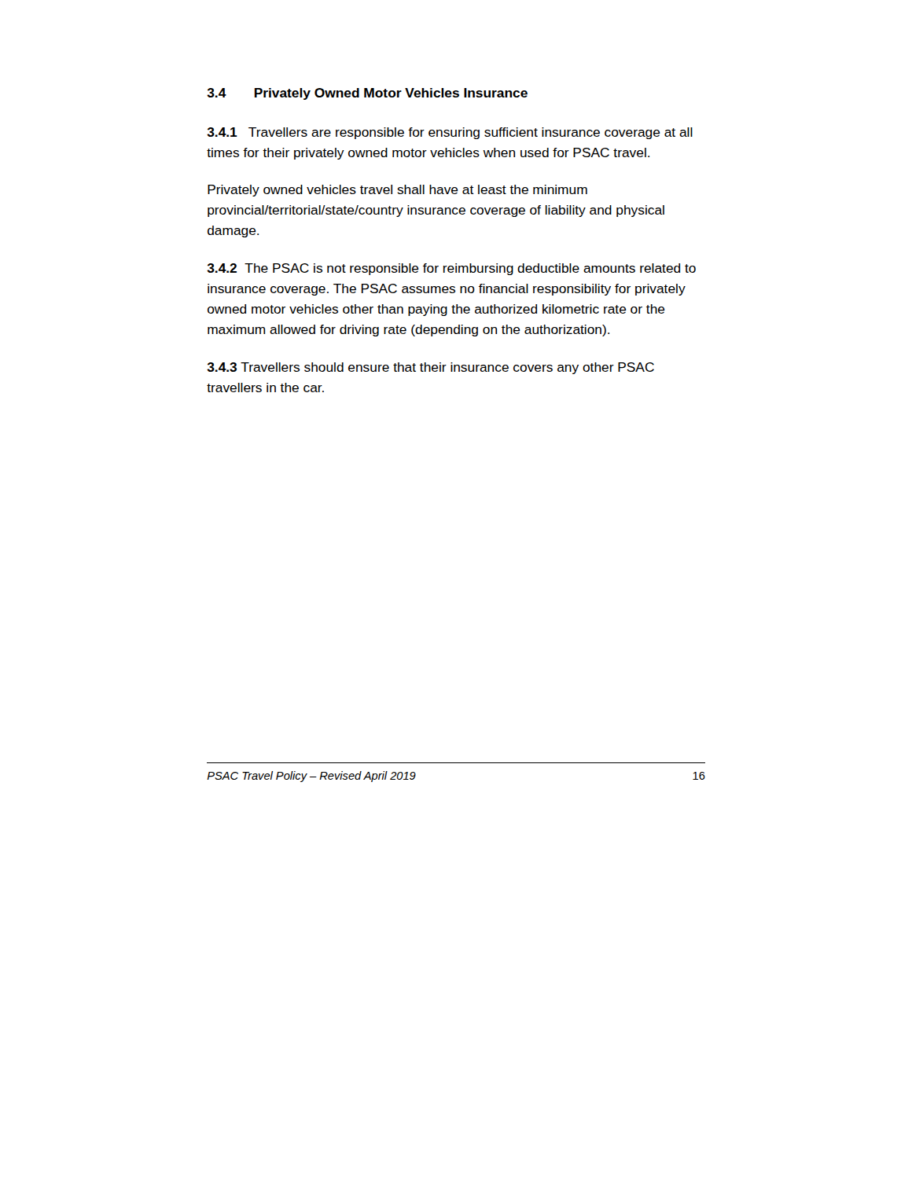3.4 Privately Owned Motor Vehicles Insurance
3.4.1 Travellers are responsible for ensuring sufficient insurance coverage at all times for their privately owned motor vehicles when used for PSAC travel.
Privately owned vehicles travel shall have at least the minimum provincial/territorial/state/country insurance coverage of liability and physical damage.
3.4.2 The PSAC is not responsible for reimbursing deductible amounts related to insurance coverage. The PSAC assumes no financial responsibility for privately owned motor vehicles other than paying the authorized kilometric rate or the maximum allowed for driving rate (depending on the authorization).
3.4.3 Travellers should ensure that their insurance covers any other PSAC travellers in the car.
PSAC Travel Policy – Revised April 2019 16